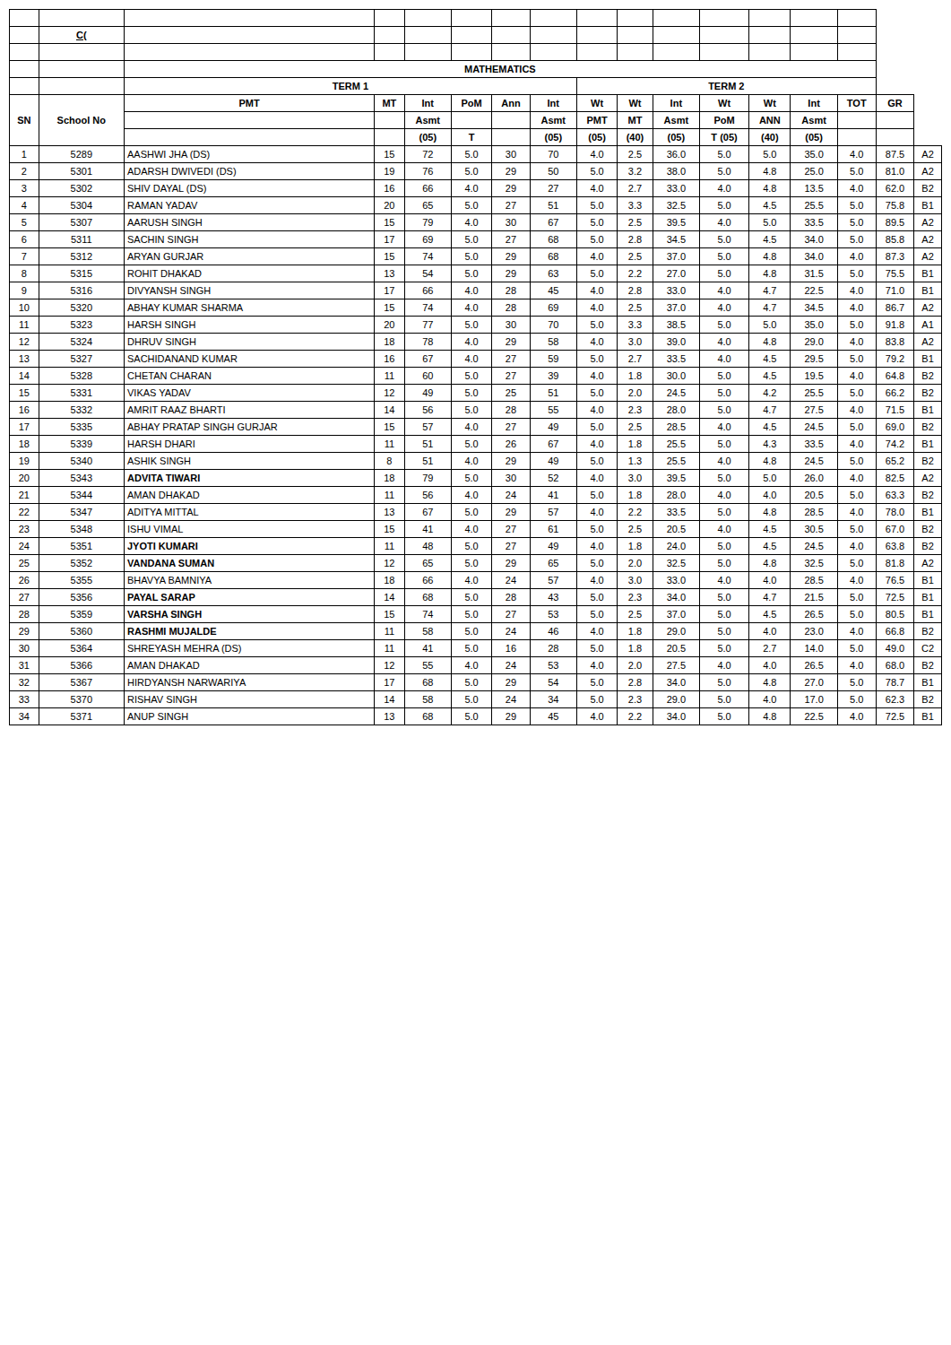| | C( | | | | | | | | | | | | | |
| | | MATHEMATICS |
| | | TERM 1 | TERM 2 |
| SN | School No | PMT | MT | Int | PoM | Ann | Int | Wt | Wt | Int | Wt | Wt | Int | TOT | GR |
| | | Asmt | | | Asmt | PMT | MT | Asmt | PoM | ANN | Asmt | | |
| | | (05) | T | | (05) | (05) | (40) | (05) | T (05) | (40) | (05) | | |
| 1 | 5289 | AASHWI JHA (DS) | 15 | 72 | 5.0 | 30 | 70 | 4.0 | 2.5 | 36.0 | 5.0 | 5.0 | 35.0 | 4.0 | 87.5 | A2 |
| 2 | 5301 | ADARSH DWIVEDI (DS) | 19 | 76 | 5.0 | 29 | 50 | 5.0 | 3.2 | 38.0 | 5.0 | 4.8 | 25.0 | 5.0 | 81.0 | A2 |
| 3 | 5302 | SHIV DAYAL (DS) | 16 | 66 | 4.0 | 29 | 27 | 4.0 | 2.7 | 33.0 | 4.0 | 4.8 | 13.5 | 4.0 | 62.0 | B2 |
| 4 | 5304 | RAMAN YADAV | 20 | 65 | 5.0 | 27 | 51 | 5.0 | 3.3 | 32.5 | 5.0 | 4.5 | 25.5 | 5.0 | 75.8 | B1 |
| 5 | 5307 | AARUSH SINGH | 15 | 79 | 4.0 | 30 | 67 | 5.0 | 2.5 | 39.5 | 4.0 | 5.0 | 33.5 | 5.0 | 89.5 | A2 |
| 6 | 5311 | SACHIN SINGH | 17 | 69 | 5.0 | 27 | 68 | 5.0 | 2.8 | 34.5 | 5.0 | 4.5 | 34.0 | 5.0 | 85.8 | A2 |
| 7 | 5312 | ARYAN GURJAR | 15 | 74 | 5.0 | 29 | 68 | 4.0 | 2.5 | 37.0 | 5.0 | 4.8 | 34.0 | 4.0 | 87.3 | A2 |
| 8 | 5315 | ROHIT DHAKAD | 13 | 54 | 5.0 | 29 | 63 | 5.0 | 2.2 | 27.0 | 5.0 | 4.8 | 31.5 | 5.0 | 75.5 | B1 |
| 9 | 5316 | DIVYANSH SINGH | 17 | 66 | 4.0 | 28 | 45 | 4.0 | 2.8 | 33.0 | 4.0 | 4.7 | 22.5 | 4.0 | 71.0 | B1 |
| 10 | 5320 | ABHAY KUMAR SHARMA | 15 | 74 | 4.0 | 28 | 69 | 4.0 | 2.5 | 37.0 | 4.0 | 4.7 | 34.5 | 4.0 | 86.7 | A2 |
| 11 | 5323 | HARSH SINGH | 20 | 77 | 5.0 | 30 | 70 | 5.0 | 3.3 | 38.5 | 5.0 | 5.0 | 35.0 | 5.0 | 91.8 | A1 |
| 12 | 5324 | DHRUV SINGH | 18 | 78 | 4.0 | 29 | 58 | 4.0 | 3.0 | 39.0 | 4.0 | 4.8 | 29.0 | 4.0 | 83.8 | A2 |
| 13 | 5327 | SACHIDANAND KUMAR | 16 | 67 | 4.0 | 27 | 59 | 5.0 | 2.7 | 33.5 | 4.0 | 4.5 | 29.5 | 5.0 | 79.2 | B1 |
| 14 | 5328 | CHETAN CHARAN | 11 | 60 | 5.0 | 27 | 39 | 4.0 | 1.8 | 30.0 | 5.0 | 4.5 | 19.5 | 4.0 | 64.8 | B2 |
| 15 | 5331 | VIKAS YADAV | 12 | 49 | 5.0 | 25 | 51 | 5.0 | 2.0 | 24.5 | 5.0 | 4.2 | 25.5 | 5.0 | 66.2 | B2 |
| 16 | 5332 | AMRIT RAAZ BHARTI | 14 | 56 | 5.0 | 28 | 55 | 4.0 | 2.3 | 28.0 | 5.0 | 4.7 | 27.5 | 4.0 | 71.5 | B1 |
| 17 | 5335 | ABHAY PRATAP SINGH GURJAR | 15 | 57 | 4.0 | 27 | 49 | 5.0 | 2.5 | 28.5 | 4.0 | 4.5 | 24.5 | 5.0 | 69.0 | B2 |
| 18 | 5339 | HARSH DHARI | 11 | 51 | 5.0 | 26 | 67 | 4.0 | 1.8 | 25.5 | 5.0 | 4.3 | 33.5 | 4.0 | 74.2 | B1 |
| 19 | 5340 | ASHIK SINGH | 8 | 51 | 4.0 | 29 | 49 | 5.0 | 1.3 | 25.5 | 4.0 | 4.8 | 24.5 | 5.0 | 65.2 | B2 |
| 20 | 5343 | ADVITA TIWARI | 18 | 79 | 5.0 | 30 | 52 | 4.0 | 3.0 | 39.5 | 5.0 | 5.0 | 26.0 | 4.0 | 82.5 | A2 |
| 21 | 5344 | AMAN DHAKAD | 11 | 56 | 4.0 | 24 | 41 | 5.0 | 1.8 | 28.0 | 4.0 | 4.0 | 20.5 | 5.0 | 63.3 | B2 |
| 22 | 5347 | ADITYA MITTAL | 13 | 67 | 5.0 | 29 | 57 | 4.0 | 2.2 | 33.5 | 5.0 | 4.8 | 28.5 | 4.0 | 78.0 | B1 |
| 23 | 5348 | ISHU VIMAL | 15 | 41 | 4.0 | 27 | 61 | 5.0 | 2.5 | 20.5 | 4.0 | 4.5 | 30.5 | 5.0 | 67.0 | B2 |
| 24 | 5351 | JYOTI KUMARI | 11 | 48 | 5.0 | 27 | 49 | 4.0 | 1.8 | 24.0 | 5.0 | 4.5 | 24.5 | 4.0 | 63.8 | B2 |
| 25 | 5352 | VANDANA SUMAN | 12 | 65 | 5.0 | 29 | 65 | 5.0 | 2.0 | 32.5 | 5.0 | 4.8 | 32.5 | 5.0 | 81.8 | A2 |
| 26 | 5355 | BHAVYA BAMNIYA | 18 | 66 | 4.0 | 24 | 57 | 4.0 | 3.0 | 33.0 | 4.0 | 4.0 | 28.5 | 4.0 | 76.5 | B1 |
| 27 | 5356 | PAYAL SARAP | 14 | 68 | 5.0 | 28 | 43 | 5.0 | 2.3 | 34.0 | 5.0 | 4.7 | 21.5 | 5.0 | 72.5 | B1 |
| 28 | 5359 | VARSHA SINGH | 15 | 74 | 5.0 | 27 | 53 | 5.0 | 2.5 | 37.0 | 5.0 | 4.5 | 26.5 | 5.0 | 80.5 | B1 |
| 29 | 5360 | RASHMI MUJALDE | 11 | 58 | 5.0 | 24 | 46 | 4.0 | 1.8 | 29.0 | 5.0 | 4.0 | 23.0 | 4.0 | 66.8 | B2 |
| 30 | 5364 | SHREYASH MEHRA (DS) | 11 | 41 | 5.0 | 16 | 28 | 5.0 | 1.8 | 20.5 | 5.0 | 2.7 | 14.0 | 5.0 | 49.0 | C2 |
| 31 | 5366 | AMAN DHAKAD | 12 | 55 | 4.0 | 24 | 53 | 4.0 | 2.0 | 27.5 | 4.0 | 4.0 | 26.5 | 4.0 | 68.0 | B2 |
| 32 | 5367 | HIRDYANSH NARWARIYA | 17 | 68 | 5.0 | 29 | 54 | 5.0 | 2.8 | 34.0 | 5.0 | 4.8 | 27.0 | 5.0 | 78.7 | B1 |
| 33 | 5370 | RISHAV SINGH | 14 | 58 | 5.0 | 24 | 34 | 5.0 | 2.3 | 29.0 | 5.0 | 4.0 | 17.0 | 5.0 | 62.3 | B2 |
| 34 | 5371 | ANUP SINGH | 13 | 68 | 5.0 | 29 | 45 | 4.0 | 2.2 | 34.0 | 5.0 | 4.8 | 22.5 | 4.0 | 72.5 | B1 |